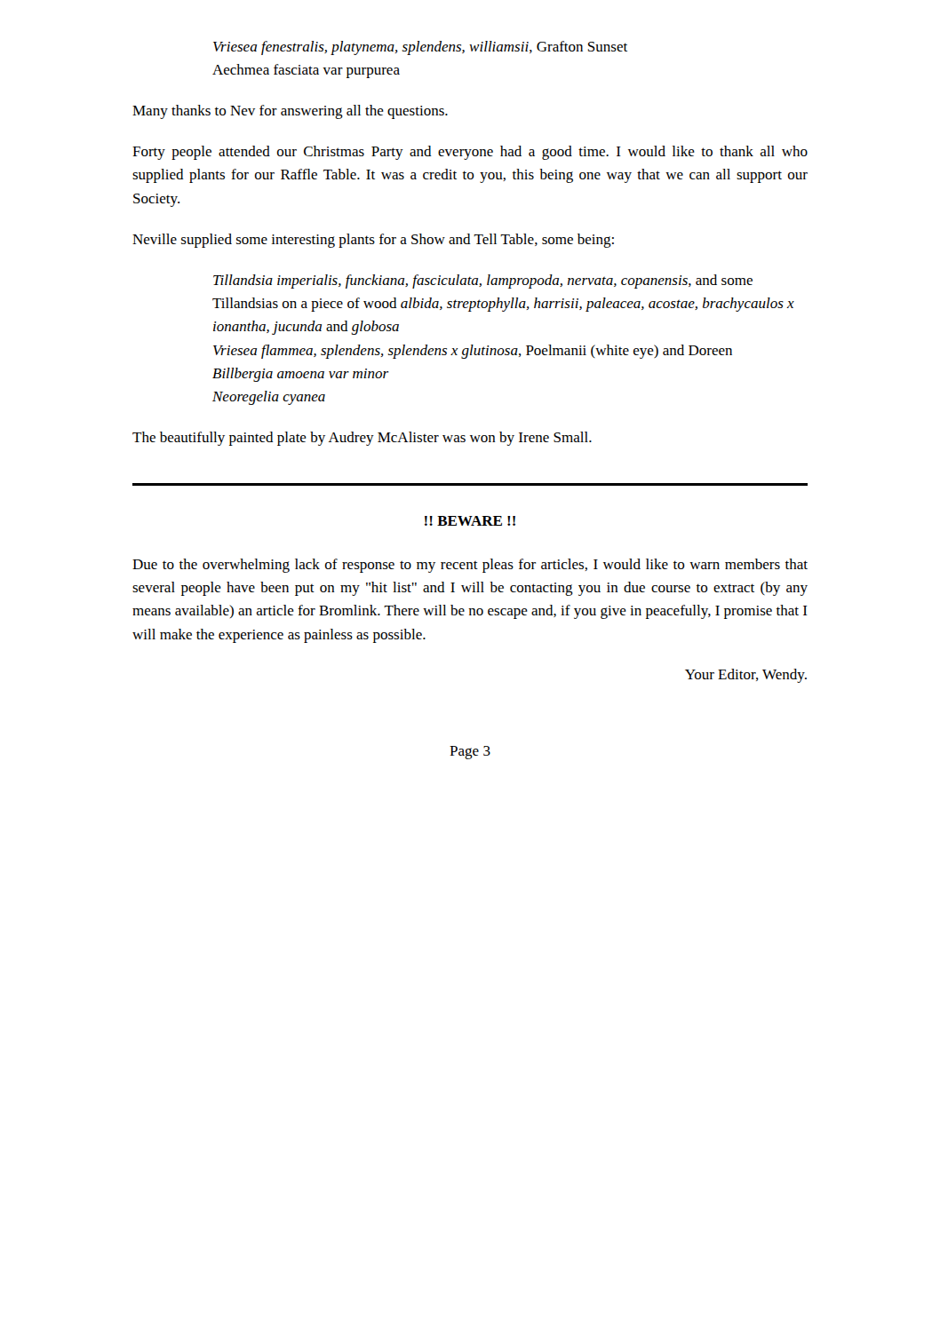Vriesea fenestralis, platynema, splendens, williamsii, Grafton Sunset
Aechmea fasciata var purpurea
Many thanks to Nev for answering all the questions.
Forty people attended our Christmas Party and everyone had a good time. I would like to thank all who supplied plants for our Raffle Table. It was a credit to you, this being one way that we can all support our Society.
Neville supplied some interesting plants for a Show and Tell Table, some being:
Tillandsia imperialis, funckiana, fasciculata, lampropoda, nervata, copanensis, and some Tillandsias on a piece of wood albida, streptophylla, harrisii, paleacea, acostae, brachycaulos x ionantha, jucunda and globosa
Vriesea flammea, splendens, splendens x glutinosa, Poelmanii (white eye) and Doreen
Billbergia amoena var minor
Neoregelia cyanea
The beautifully painted plate by Audrey McAlister was won by Irene Small.
!! BEWARE !!
Due to the overwhelming lack of response to my recent pleas for articles, I would like to warn members that several people have been put on my "hit list" and I will be contacting you in due course to extract (by any means available) an article for Bromlink. There will be no escape and, if you give in peacefully, I promise that I will make the experience as painless as possible.
Your Editor, Wendy.
Page 3